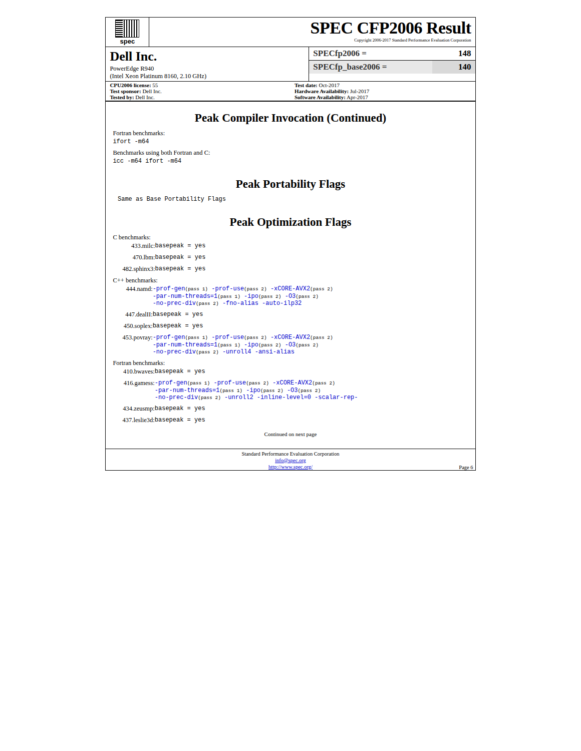spec
SPEC CFP2006 Result
Copyright 2006-2017 Standard Performance Evaluation Corporation
Dell Inc.
PowerEdge R940
(Intel Xeon Platinum 8160, 2.10 GHz)
SPECfp2006 =
148
SPECfp_base2006 =
140
CPU2006 license: 55 Test sponsor: Dell Inc. Tested by: Dell Inc.
Test date: Oct-2017 Hardware Availability: Jul-2017 Software Availability: Apr-2017
Peak Compiler Invocation (Continued)
Fortran benchmarks:
ifort -m64
Benchmarks using both Fortran and C:
icc -m64 ifort -m64
Peak Portability Flags
Same as Base Portability Flags
Peak Optimization Flags
C benchmarks:
| 433.milc: | basepeak = yes |
| 470.lbm: | basepeak = yes |
| 482.sphinx3: | basepeak = yes |
C++ benchmarks:
| 444.namd: | -prof-gen (pass 1) -prof-use (pass 2) -xCORE-AVX2 (pass 2) |
| | -par-num-threads=1 (pass 1) -ipo (pass 2) -O3 (pass 2) |
| | -no-prec-div (pass 2) -fno-alias -auto-ilp32 |
| 447.dealII: | basepeak = yes |
| 450.soplex: | basepeak = yes |
| 453.povray: | -prof-gen (pass 1) -prof-use (pass 2) -xCORE-AVX2 (pass 2) |
| | -par-num-threads=1 (pass 1) -ipo (pass 2) -O3 (pass 2) |
| | -no-prec-div (pass 2) -unroll4 -ansi-alias |
Fortran benchmarks:
| 410.bwaves: | basepeak = yes |
| 416.gamess: | -prof-gen (pass 1) -prof-use (pass 2) -xCORE-AVX2 (pass 2) |
| | -par-num-threads=1 (pass 1) -ipo (pass 2) -O3 (pass 2) |
| | -no-prec-div (pass 2) -unroll2 -inline-level=0 -scalar-rep- |
| 434.zeusmp: | basepeak = yes |
| 437.leslie3d: | basepeak = yes |
Continued on next page
Standard Performance Evaluation Corporation
info@spec.org
http://www.spec.org/
Page 6